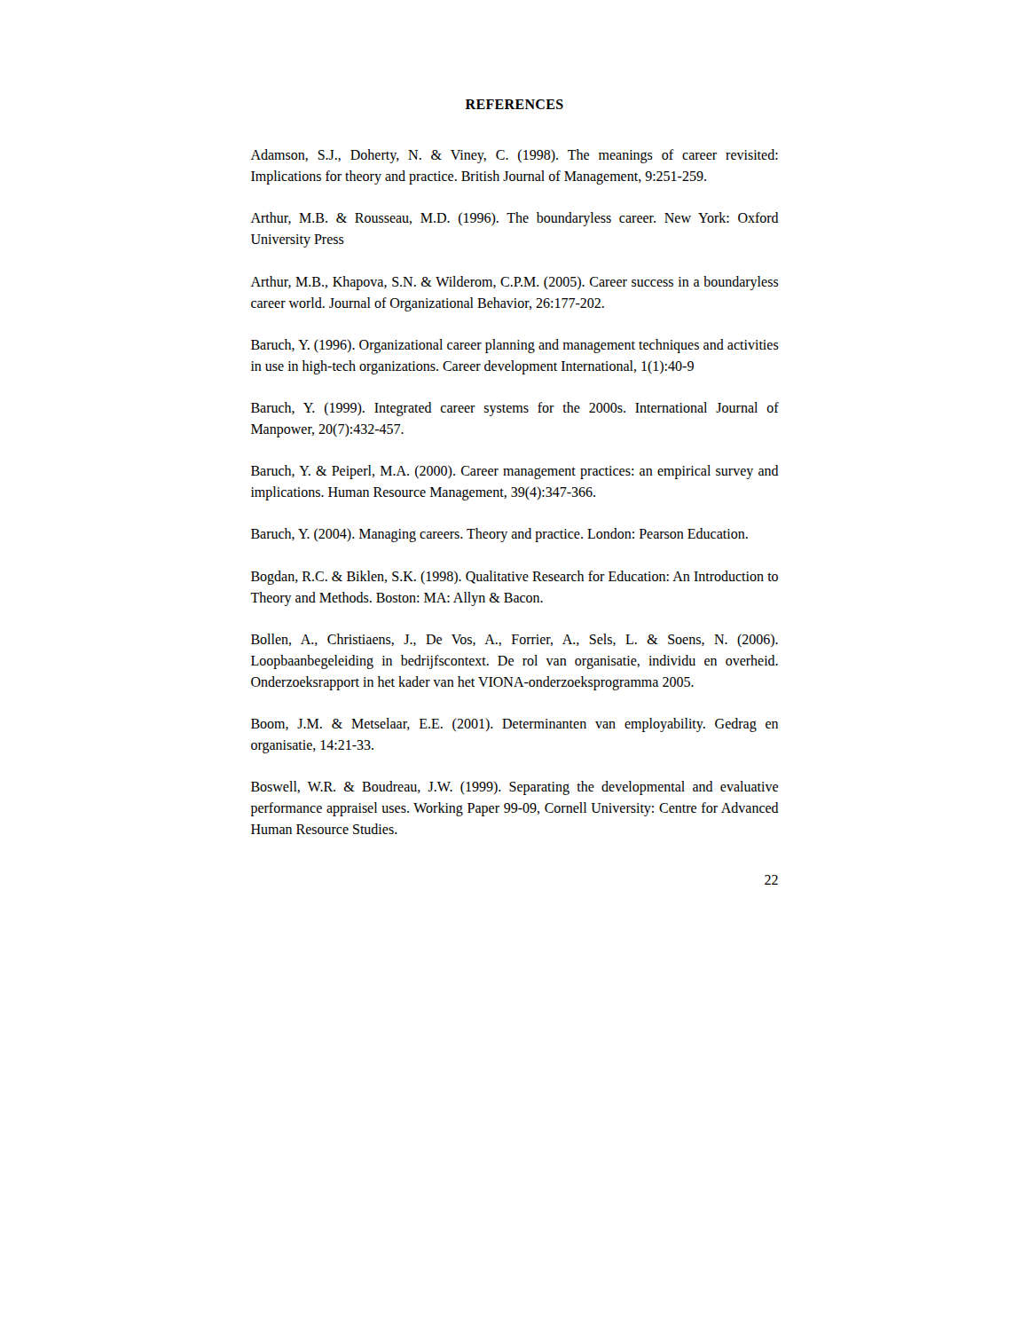REFERENCES
Adamson, S.J., Doherty, N. & Viney, C. (1998). The meanings of career revisited: Implications for theory and practice. British Journal of Management, 9:251-259.
Arthur, M.B. & Rousseau, M.D. (1996). The boundaryless career. New York: Oxford University Press
Arthur, M.B., Khapova, S.N. & Wilderom, C.P.M. (2005). Career success in a boundaryless career world. Journal of Organizational Behavior, 26:177-202.
Baruch, Y. (1996). Organizational career planning and management techniques and activities in use in high-tech organizations. Career development International, 1(1):40-9
Baruch, Y. (1999). Integrated career systems for the 2000s. International Journal of Manpower, 20(7):432-457.
Baruch, Y. & Peiperl, M.A. (2000). Career management practices: an empirical survey and implications. Human Resource Management, 39(4):347-366.
Baruch, Y. (2004). Managing careers. Theory and practice. London: Pearson Education.
Bogdan, R.C. & Biklen, S.K. (1998). Qualitative Research for Education: An Introduction to Theory and Methods. Boston: MA: Allyn & Bacon.
Bollen, A., Christiaens, J., De Vos, A., Forrier, A., Sels, L. & Soens, N. (2006). Loopbaanbegeleiding in bedrijfscontext. De rol van organisatie, individu en overheid. Onderzoeksrapport in het kader van het VIONA-onderzoeksprogramma 2005.
Boom, J.M. & Metselaar, E.E. (2001). Determinanten van employability. Gedrag en organisatie, 14:21-33.
Boswell, W.R. & Boudreau, J.W. (1999). Separating the developmental and evaluative performance appraisel uses. Working Paper 99-09, Cornell University: Centre for Advanced Human Resource Studies.
22